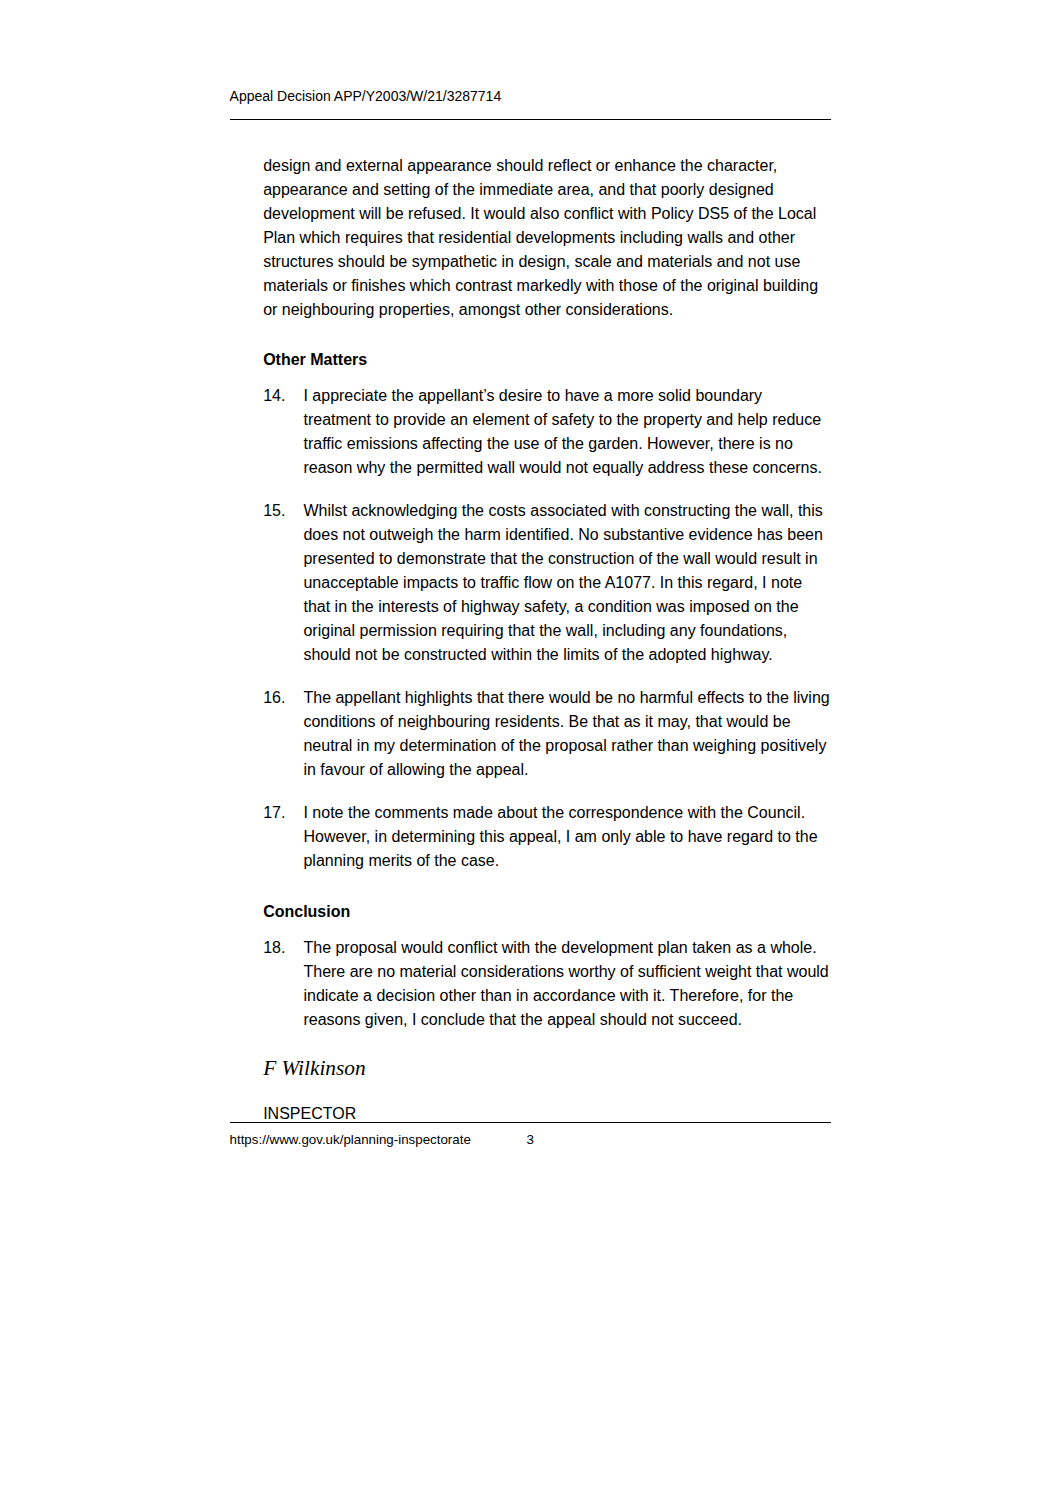Appeal Decision APP/Y2003/W/21/3287714
design and external appearance should reflect or enhance the character, appearance and setting of the immediate area, and that poorly designed development will be refused. It would also conflict with Policy DS5 of the Local Plan which requires that residential developments including walls and other structures should be sympathetic in design, scale and materials and not use materials or finishes which contrast markedly with those of the original building or neighbouring properties, amongst other considerations.
Other Matters
14. I appreciate the appellant’s desire to have a more solid boundary treatment to provide an element of safety to the property and help reduce traffic emissions affecting the use of the garden. However, there is no reason why the permitted wall would not equally address these concerns.
15. Whilst acknowledging the costs associated with constructing the wall, this does not outweigh the harm identified. No substantive evidence has been presented to demonstrate that the construction of the wall would result in unacceptable impacts to traffic flow on the A1077. In this regard, I note that in the interests of highway safety, a condition was imposed on the original permission requiring that the wall, including any foundations, should not be constructed within the limits of the adopted highway.
16. The appellant highlights that there would be no harmful effects to the living conditions of neighbouring residents. Be that as it may, that would be neutral in my determination of the proposal rather than weighing positively in favour of allowing the appeal.
17. I note the comments made about the correspondence with the Council. However, in determining this appeal, I am only able to have regard to the planning merits of the case.
Conclusion
18. The proposal would conflict with the development plan taken as a whole. There are no material considerations worthy of sufficient weight that would indicate a decision other than in accordance with it. Therefore, for the reasons given, I conclude that the appeal should not succeed.
F Wilkinson
INSPECTOR
https://www.gov.uk/planning-inspectorate 3